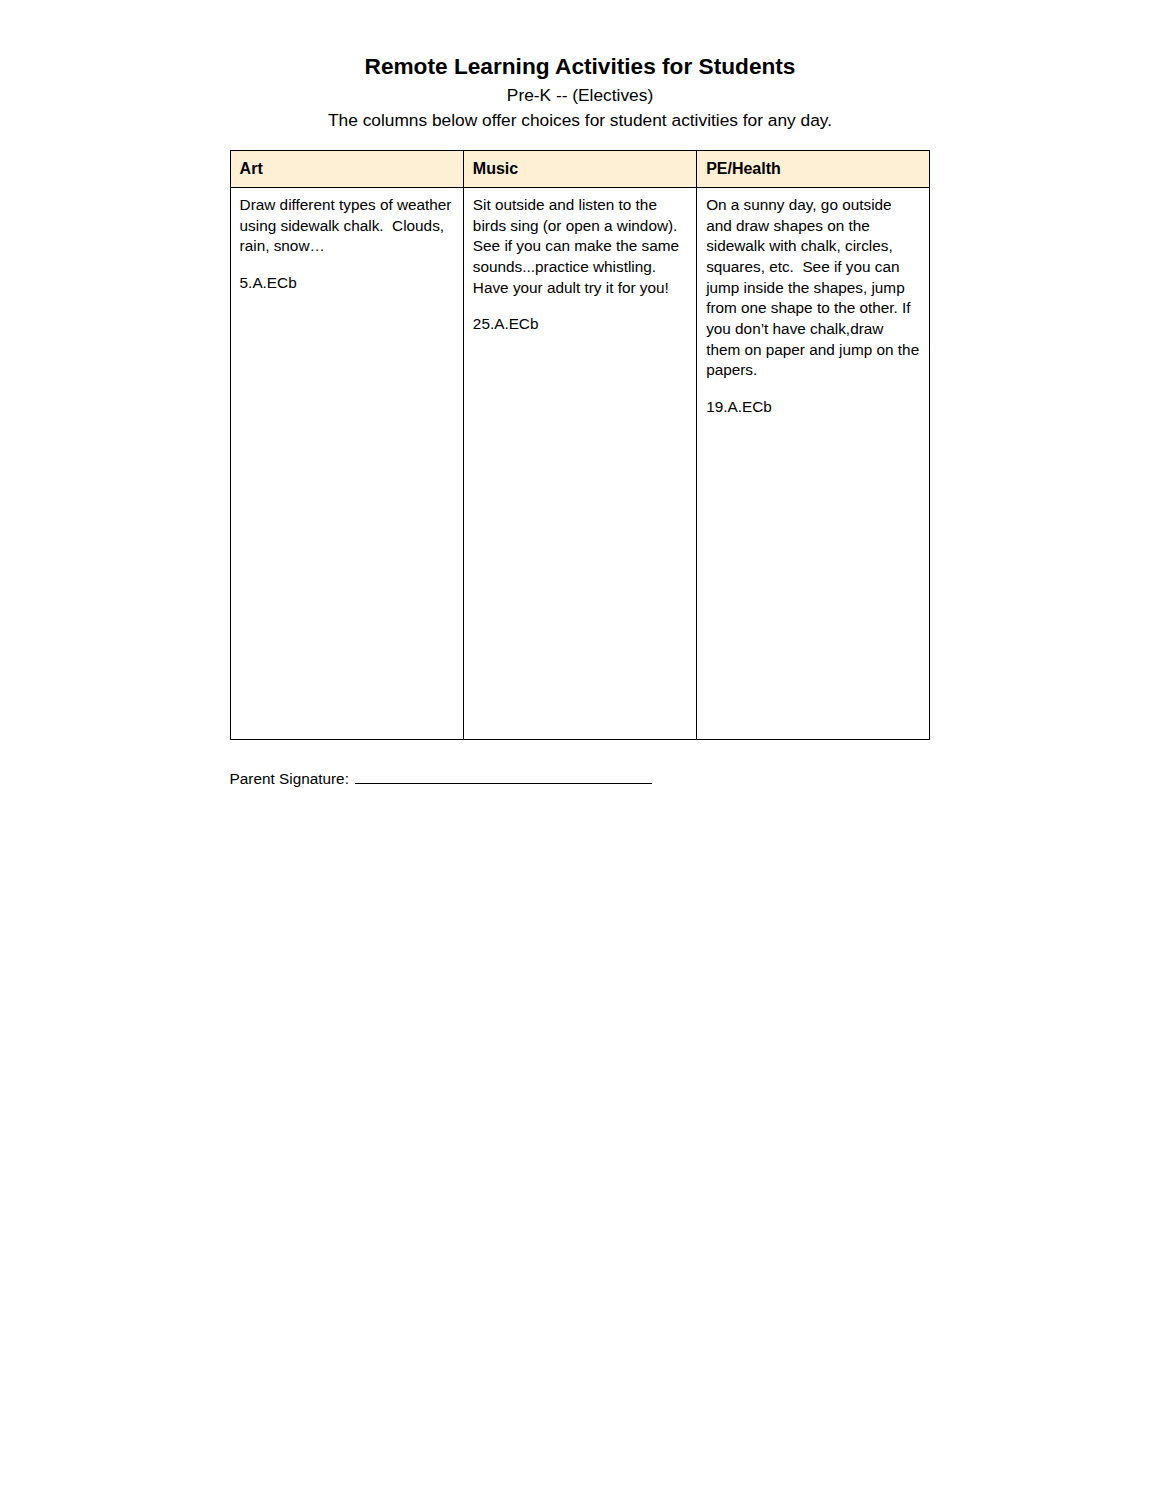Remote Learning Activities for Students
Pre-K -- (Electives)
The columns below offer choices for student activities for any day.
| Art | Music | PE/Health |
| --- | --- | --- |
| Draw different types of weather using sidewalk chalk. Clouds, rain, snow… 5.A.ECb | Sit outside and listen to the birds sing (or open a window). See if you can make the same sounds...practice whistling. Have your adult try it for you! 25.A.ECb | On a sunny day, go outside and draw shapes on the sidewalk with chalk, circles, squares, etc. See if you can jump inside the shapes, jump from one shape to the other. If you don’t have chalk,draw them on paper and jump on the papers. 19.A.ECb |
Parent Signature: